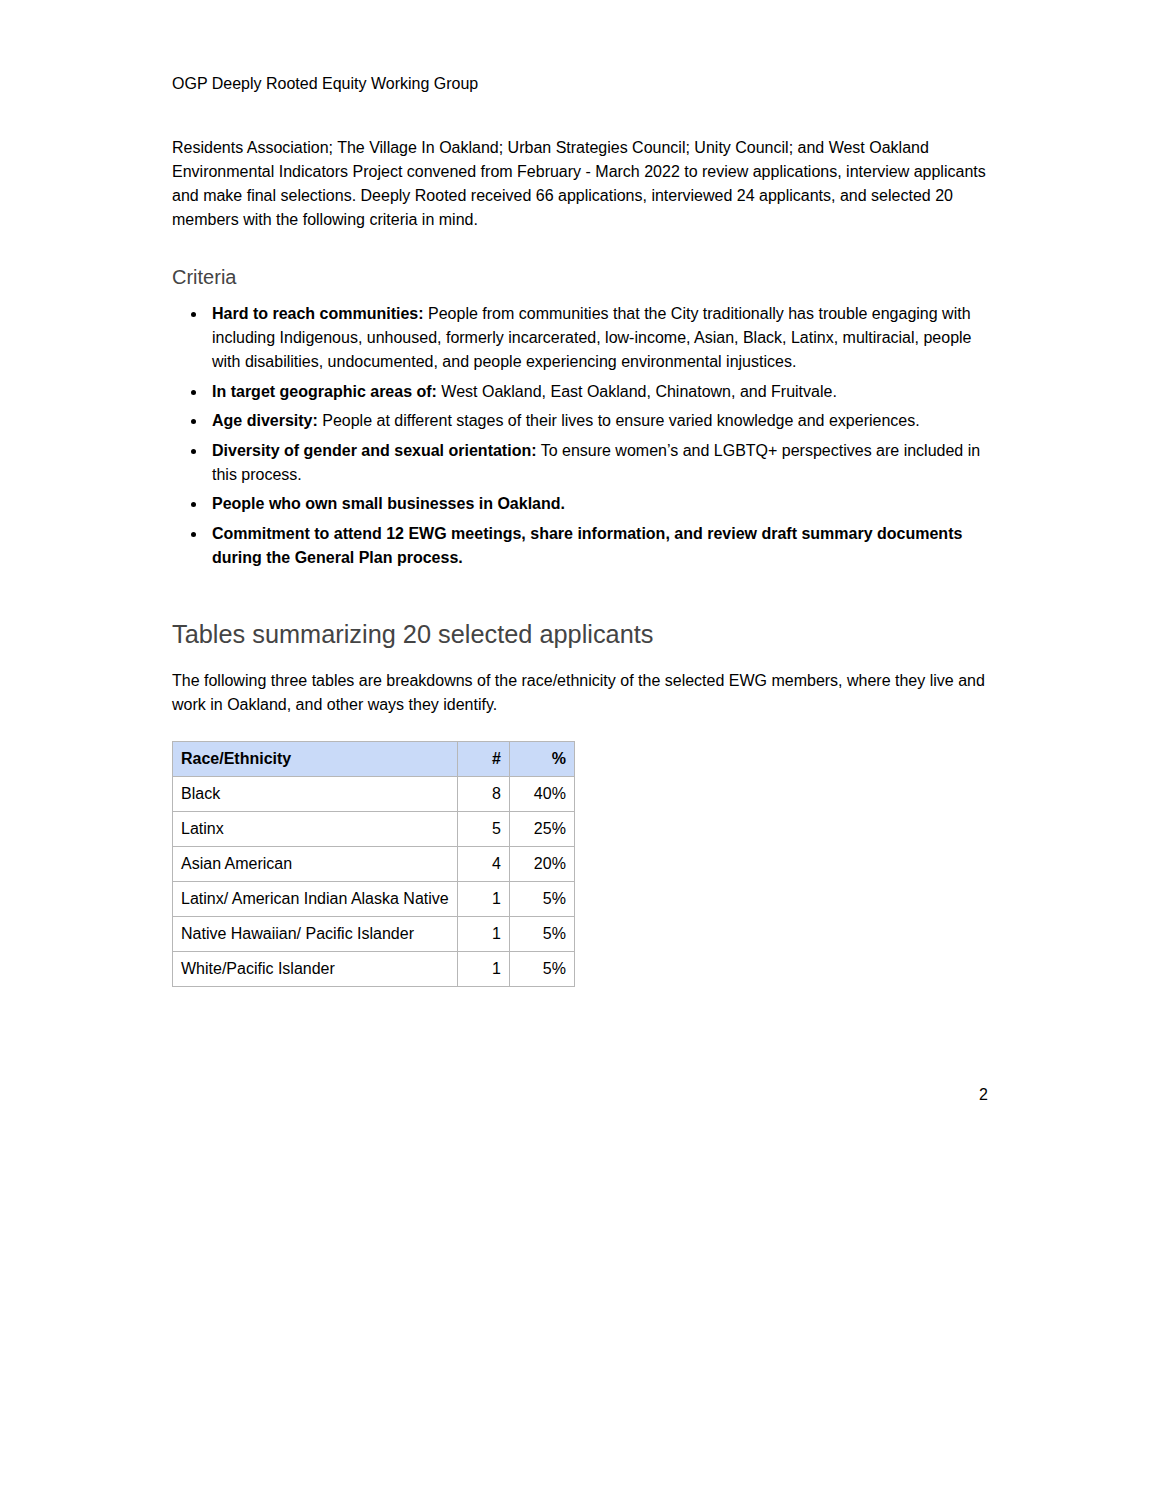OGP Deeply Rooted Equity Working Group
Residents Association; The Village In Oakland; Urban Strategies Council; Unity Council; and West Oakland Environmental Indicators Project convened from February - March 2022 to review applications, interview applicants and make final selections. Deeply Rooted received 66 applications, interviewed 24 applicants, and selected 20 members with the following criteria in mind.
Criteria
Hard to reach communities: People from communities that the City traditionally has trouble engaging with including Indigenous, unhoused, formerly incarcerated, low-income, Asian, Black, Latinx, multiracial, people with disabilities, undocumented, and people experiencing environmental injustices.
In target geographic areas of: West Oakland, East Oakland, Chinatown, and Fruitvale.
Age diversity: People at different stages of their lives to ensure varied knowledge and experiences.
Diversity of gender and sexual orientation: To ensure women’s and LGBTQ+ perspectives are included in this process.
People who own small businesses in Oakland.
Commitment to attend 12 EWG meetings, share information, and review draft summary documents during the General Plan process.
Tables summarizing 20 selected applicants
The following three tables are breakdowns of the race/ethnicity of the selected EWG members, where they live and work in Oakland, and other ways they identify.
| Race/Ethnicity | # | % |
| --- | --- | --- |
| Black | 8 | 40% |
| Latinx | 5 | 25% |
| Asian American | 4 | 20% |
| Latinx/ American Indian Alaska Native | 1 | 5% |
| Native Hawaiian/ Pacific Islander | 1 | 5% |
| White/Pacific Islander | 1 | 5% |
2